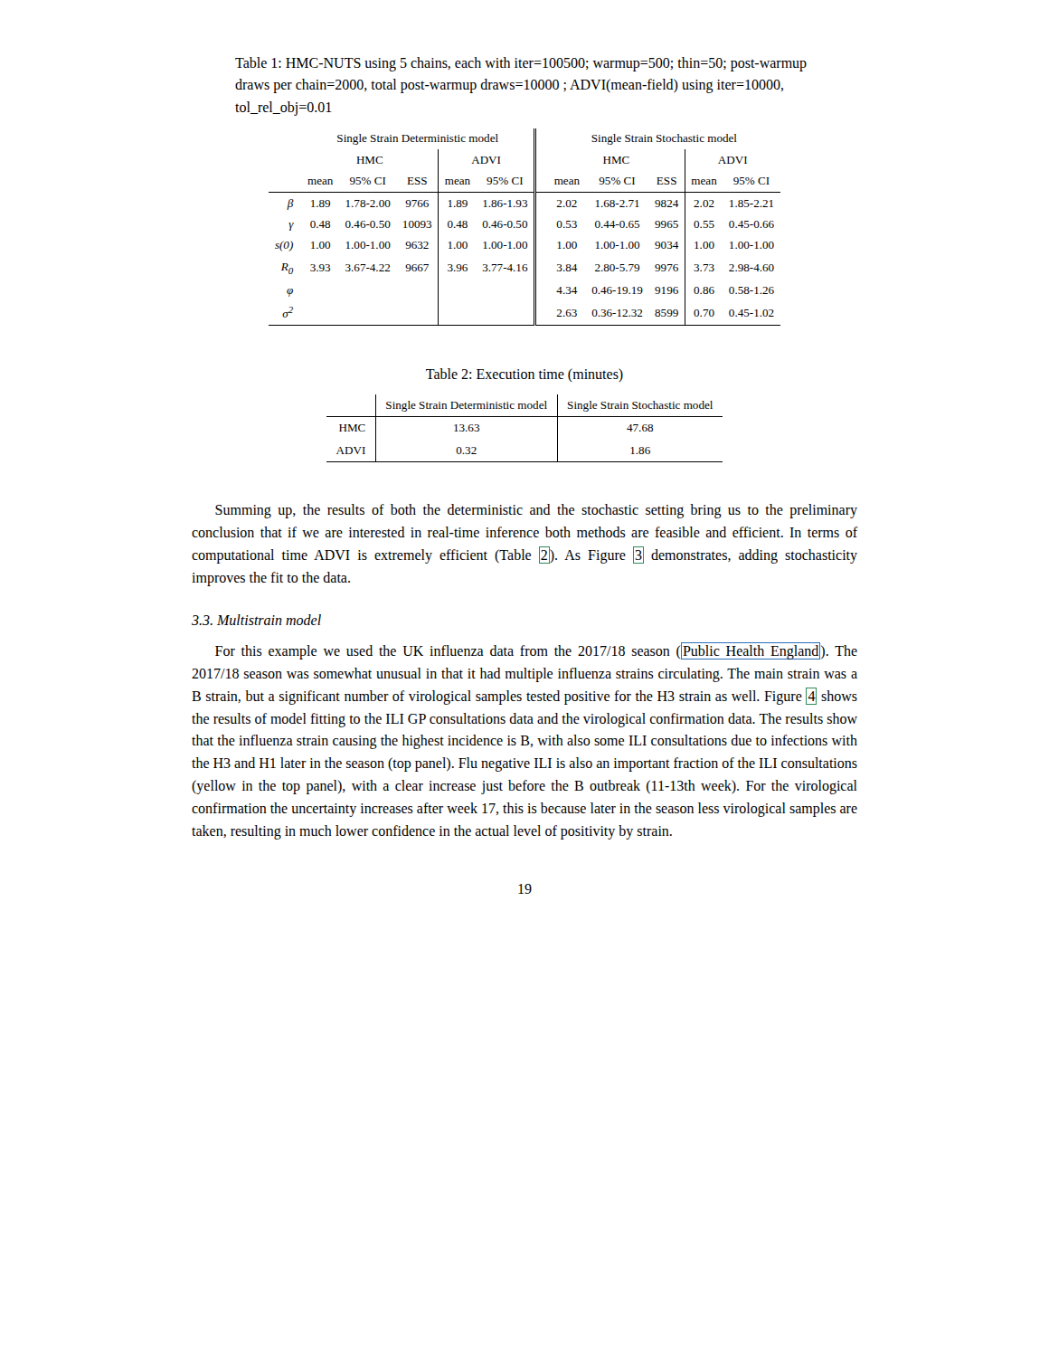Table 1: HMC-NUTS using 5 chains, each with iter=100500; warmup=500; thin=50; post-warmup draws per chain=2000, total post-warmup draws=10000 ; ADVI(mean-field) using iter=10000, tol_rel_obj=0.01
| | Single Strain Deterministic model | | Single Strain Stochastic model |
| | HMC | ADVI | | HMC | ADVI |
| | mean | 95% CI | ESS | mean | 95% CI | | mean | 95% CI | ESS | mean | 95% CI |
| β | 1.89 | 1.78-2.00 | 9766 | 1.89 | 1.86-1.93 | | 2.02 | 1.68-2.71 | 9824 | 2.02 | 1.85-2.21 |
| γ | 0.48 | 0.46-0.50 | 10093 | 0.48 | 0.46-0.50 | | 0.53 | 0.44-0.65 | 9965 | 0.55 | 0.45-0.66 |
| s(0) | 1.00 | 1.00-1.00 | 9632 | 1.00 | 1.00-1.00 | | 1.00 | 1.00-1.00 | 9034 | 1.00 | 1.00-1.00 |
| R 0 | 3.93 | 3.67-4.22 | 9667 | 3.96 | 3.77-4.16 | | 3.84 | 2.80-5.79 | 9976 | 3.73 | 2.98-4.60 |
| φ | | | | | | | 4.34 | 0.46-19.19 | 9196 | 0.86 | 0.58-1.26 |
| σ 2 | | | | | | | 2.63 | 0.36-12.32 | 8599 | 0.70 | 0.45-1.02 |
Table 2: Execution time (minutes)
| | Single Strain Deterministic model | Single Strain Stochastic model |
| HMC | 13.63 | 47.68 |
| ADVI | 0.32 | 1.86 |
Summing up, the results of both the deterministic and the stochastic setting bring us to the preliminary conclusion that if we are interested in real-time inference both methods are feasible and efficient. In terms of computational time ADVI is extremely efficient (Table 2). As Figure 3 demonstrates, adding stochasticity improves the fit to the data.
3.3. Multistrain model
For this example we used the UK influenza data from the 2017/18 season (Public Health England). The 2017/18 season was somewhat unusual in that it had multiple influenza strains circulating. The main strain was a B strain, but a significant number of virological samples tested positive for the H3 strain as well. Figure 4 shows the results of model fitting to the ILI GP consultations data and the virological confirmation data. The results show that the influenza strain causing the highest incidence is B, with also some ILI consultations due to infections with the H3 and H1 later in the season (top panel). Flu negative ILI is also an important fraction of the ILI consultations (yellow in the top panel), with a clear increase just before the B outbreak (11-13th week). For the virological confirmation the uncertainty increases after week 17, this is because later in the season less virological samples are taken, resulting in much lower confidence in the actual level of positivity by strain.
19